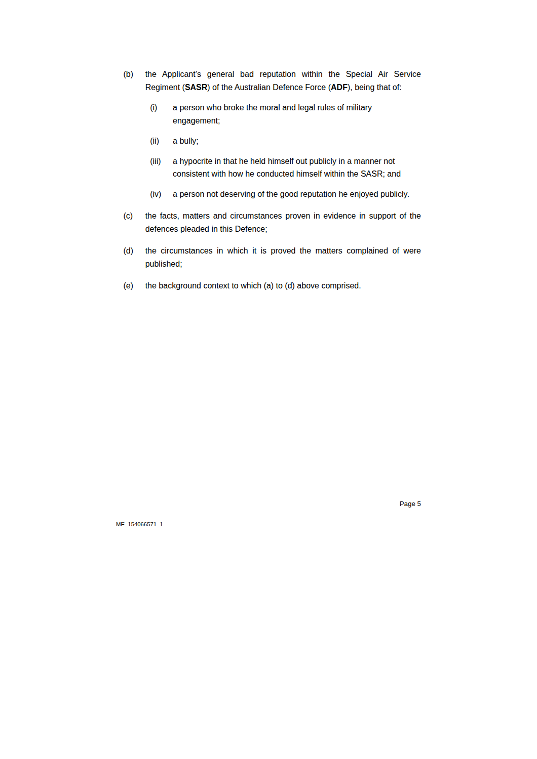(b) the Applicant’s general bad reputation within the Special Air Service Regiment (SASR) of the Australian Defence Force (ADF), being that of:
(i) a person who broke the moral and legal rules of military engagement;
(ii) a bully;
(iii) a hypocrite in that he held himself out publicly in a manner not consistent with how he conducted himself within the SASR; and
(iv) a person not deserving of the good reputation he enjoyed publicly.
(c) the facts, matters and circumstances proven in evidence in support of the defences pleaded in this Defence;
(d) the circumstances in which it is proved the matters complained of were published;
(e) the background context to which (a) to (d) above comprised.
Page 5
ME_154066571_1